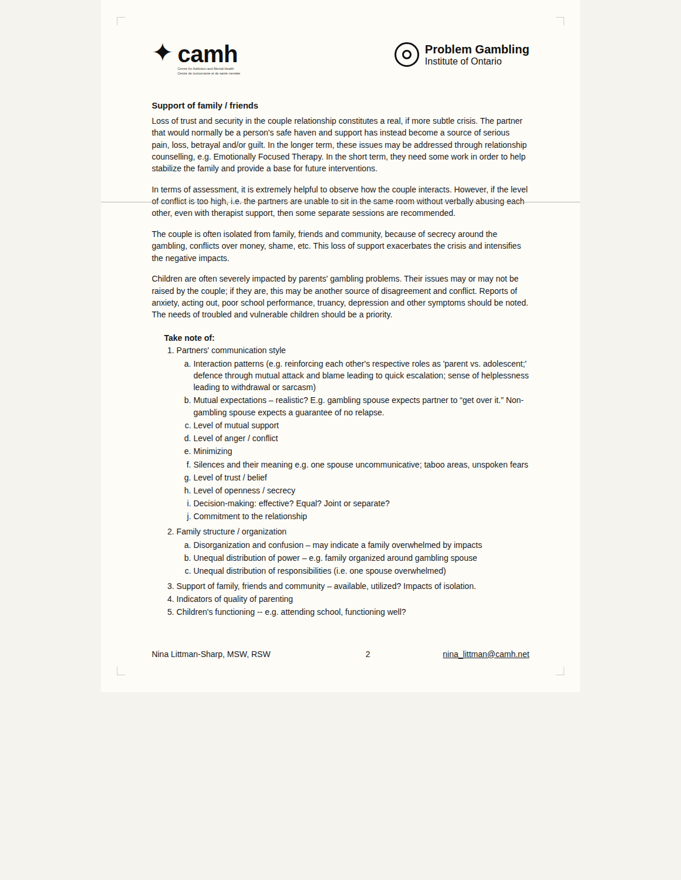✦
camh
Centre for Addiction and Mental Health
Centre de toxicomanie et de santé mentale
Problem Gambling
Institute of Ontario
Support of family / friends
Loss of trust and security in the couple relationship constitutes a real, if more subtle crisis. The partner that would normally be a person's safe haven and support has instead become a source of serious pain, loss, betrayal and/or guilt. In the longer term, these issues may be addressed through relationship counselling, e.g. Emotionally Focused Therapy. In the short term, they need some work in order to help stabilize the family and provide a base for future interventions.
In terms of assessment, it is extremely helpful to observe how the couple interacts. However, if the level of conflict is too high, i.e. the partners are unable to sit in the same room without verbally abusing each other, even with therapist support, then some separate sessions are recommended.
The couple is often isolated from family, friends and community, because of secrecy around the gambling, conflicts over money, shame, etc. This loss of support exacerbates the crisis and intensifies the negative impacts.
Children are often severely impacted by parents' gambling problems. Their issues may or may not be raised by the couple; if they are, this may be another source of disagreement and conflict. Reports of anxiety, acting out, poor school performance, truancy, depression and other symptoms should be noted. The needs of troubled and vulnerable children should be a priority.
Take note of:
Partners' communication style
Interaction patterns (e.g. reinforcing each other's respective roles as 'parent vs. adolescent;' defence through mutual attack and blame leading to quick escalation; sense of helplessness leading to withdrawal or sarcasm)
Mutual expectations – realistic? E.g. gambling spouse expects partner to “get over it.” Non-gambling spouse expects a guarantee of no relapse.
Level of mutual support
Level of anger / conflict
Minimizing
Silences and their meaning e.g. one spouse uncommunicative; taboo areas, unspoken fears
Level of trust / belief
Level of openness / secrecy
Decision-making: effective? Equal? Joint or separate?
Commitment to the relationship
Family structure / organization
Disorganization and confusion – may indicate a family overwhelmed by impacts
Unequal distribution of power – e.g. family organized around gambling spouse
Unequal distribution of responsibilities (i.e. one spouse overwhelmed)
Support of family, friends and community – available, utilized? Impacts of isolation.
Indicators of quality of parenting
Children's functioning -- e.g. attending school, functioning well?
Nina Littman-Sharp, MSW, RSW
2
nina_littman@camh.net